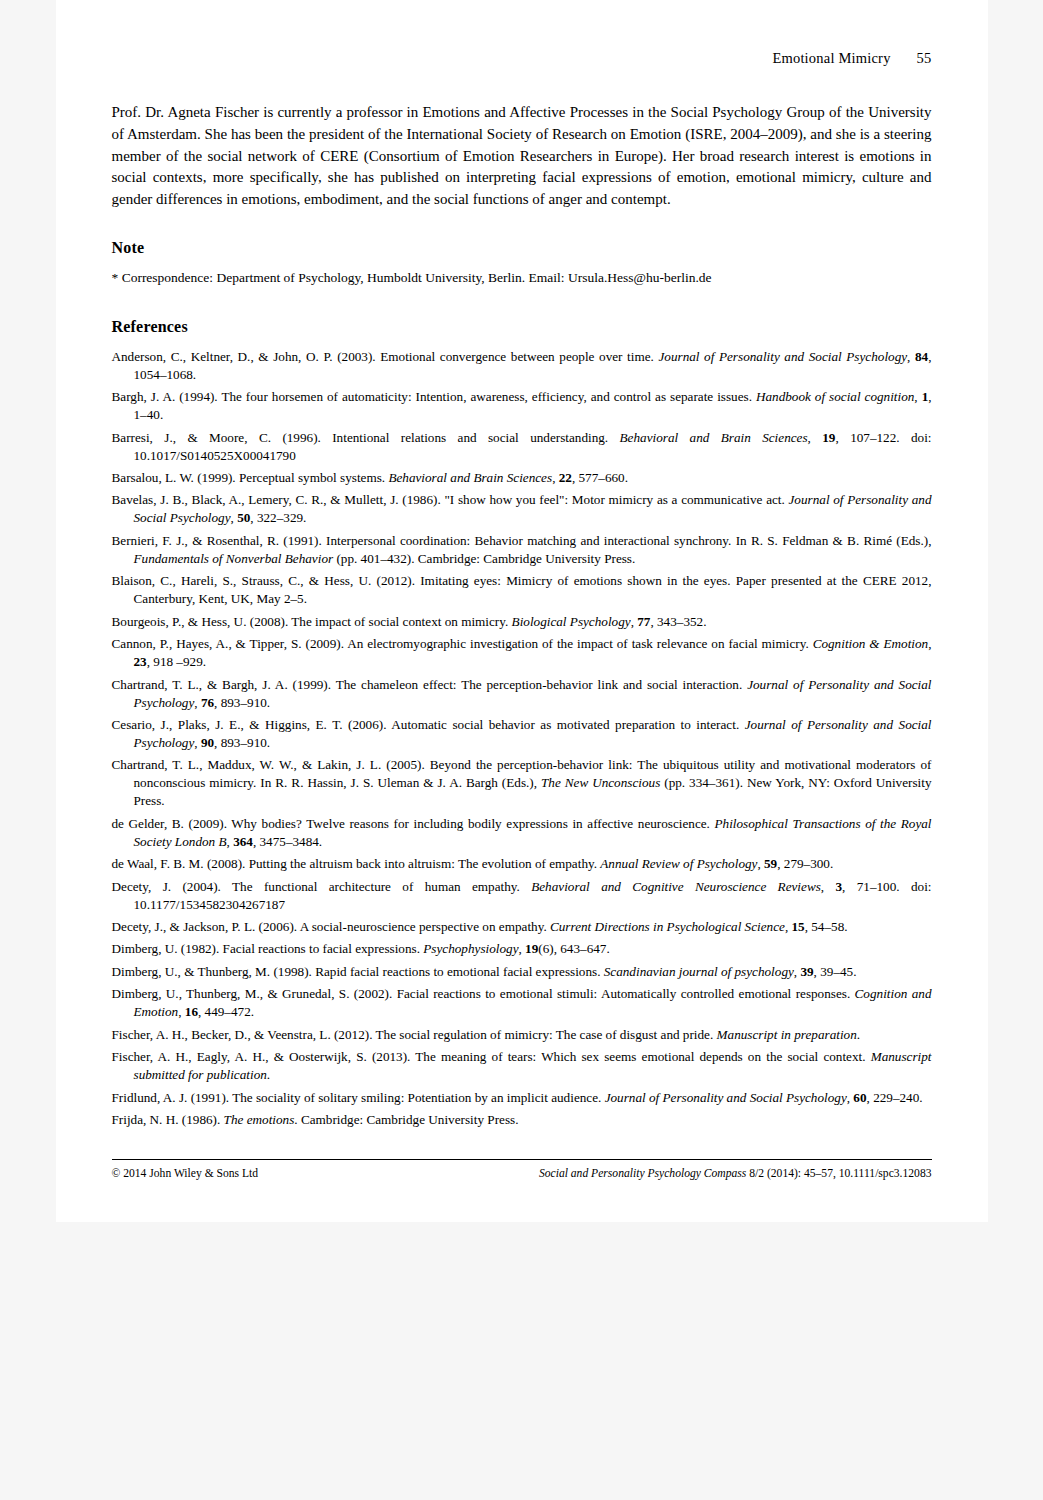Emotional Mimicry 55
Prof. Dr. Agneta Fischer is currently a professor in Emotions and Affective Processes in the Social Psychology Group of the University of Amsterdam. She has been the president of the International Society of Research on Emotion (ISRE, 2004–2009), and she is a steering member of the social network of CERE (Consortium of Emotion Researchers in Europe). Her broad research interest is emotions in social contexts, more specifically, she has published on interpreting facial expressions of emotion, emotional mimicry, culture and gender differences in emotions, embodiment, and the social functions of anger and contempt.
Note
* Correspondence: Department of Psychology, Humboldt University, Berlin. Email: Ursula.Hess@hu-berlin.de
References
Anderson, C., Keltner, D., & John, O. P. (2003). Emotional convergence between people over time. Journal of Personality and Social Psychology, 84, 1054–1068.
Bargh, J. A. (1994). The four horsemen of automaticity: Intention, awareness, efficiency, and control as separate issues. Handbook of social cognition, 1, 1–40.
Barresi, J., & Moore, C. (1996). Intentional relations and social understanding. Behavioral and Brain Sciences, 19, 107–122. doi: 10.1017/S0140525X00041790
Barsalou, L. W. (1999). Perceptual symbol systems. Behavioral and Brain Sciences, 22, 577–660.
Bavelas, J. B., Black, A., Lemery, C. R., & Mullett, J. (1986). "I show how you feel": Motor mimicry as a communicative act. Journal of Personality and Social Psychology, 50, 322–329.
Bernieri, F. J., & Rosenthal, R. (1991). Interpersonal coordination: Behavior matching and interactional synchrony. In R. S. Feldman & B. Rimé (Eds.), Fundamentals of Nonverbal Behavior (pp. 401–432). Cambridge: Cambridge University Press.
Blaison, C., Hareli, S., Strauss, C., & Hess, U. (2012). Imitating eyes: Mimicry of emotions shown in the eyes. Paper presented at the CERE 2012, Canterbury, Kent, UK, May 2–5.
Bourgeois, P., & Hess, U. (2008). The impact of social context on mimicry. Biological Psychology, 77, 343–352.
Cannon, P., Hayes, A., & Tipper, S. (2009). An electromyographic investigation of the impact of task relevance on facial mimicry. Cognition & Emotion, 23, 918 –929.
Chartrand, T. L., & Bargh, J. A. (1999). The chameleon effect: The perception-behavior link and social interaction. Journal of Personality and Social Psychology, 76, 893–910.
Cesario, J., Plaks, J. E., & Higgins, E. T. (2006). Automatic social behavior as motivated preparation to interact. Journal of Personality and Social Psychology, 90, 893–910.
Chartrand, T. L., Maddux, W. W., & Lakin, J. L. (2005). Beyond the perception-behavior link: The ubiquitous utility and motivational moderators of nonconscious mimicry. In R. R. Hassin, J. S. Uleman & J. A. Bargh (Eds.), The New Unconscious (pp. 334–361). New York, NY: Oxford University Press.
de Gelder, B. (2009). Why bodies? Twelve reasons for including bodily expressions in affective neuroscience. Philosophical Transactions of the Royal Society London B, 364, 3475–3484.
de Waal, F. B. M. (2008). Putting the altruism back into altruism: The evolution of empathy. Annual Review of Psychology, 59, 279–300.
Decety, J. (2004). The functional architecture of human empathy. Behavioral and Cognitive Neuroscience Reviews, 3, 71–100. doi: 10.1177/1534582304267187
Decety, J., & Jackson, P. L. (2006). A social-neuroscience perspective on empathy. Current Directions in Psychological Science, 15, 54–58.
Dimberg, U. (1982). Facial reactions to facial expressions. Psychophysiology, 19(6), 643–647.
Dimberg, U., & Thunberg, M. (1998). Rapid facial reactions to emotional facial expressions. Scandinavian journal of psychology, 39, 39–45.
Dimberg, U., Thunberg, M., & Grunedal, S. (2002). Facial reactions to emotional stimuli: Automatically controlled emotional responses. Cognition and Emotion, 16, 449–472.
Fischer, A. H., Becker, D., & Veenstra, L. (2012). The social regulation of mimicry: The case of disgust and pride. Manuscript in preparation.
Fischer, A. H., Eagly, A. H., & Oosterwijk, S. (2013). The meaning of tears: Which sex seems emotional depends on the social context. Manuscript submitted for publication.
Fridlund, A. J. (1991). The sociality of solitary smiling: Potentiation by an implicit audience. Journal of Personality and Social Psychology, 60, 229–240.
Frijda, N. H. (1986). The emotions. Cambridge: Cambridge University Press.
© 2014 John Wiley & Sons Ltd
Social and Personality Psychology Compass 8/2 (2014): 45–57, 10.1111/spc3.12083